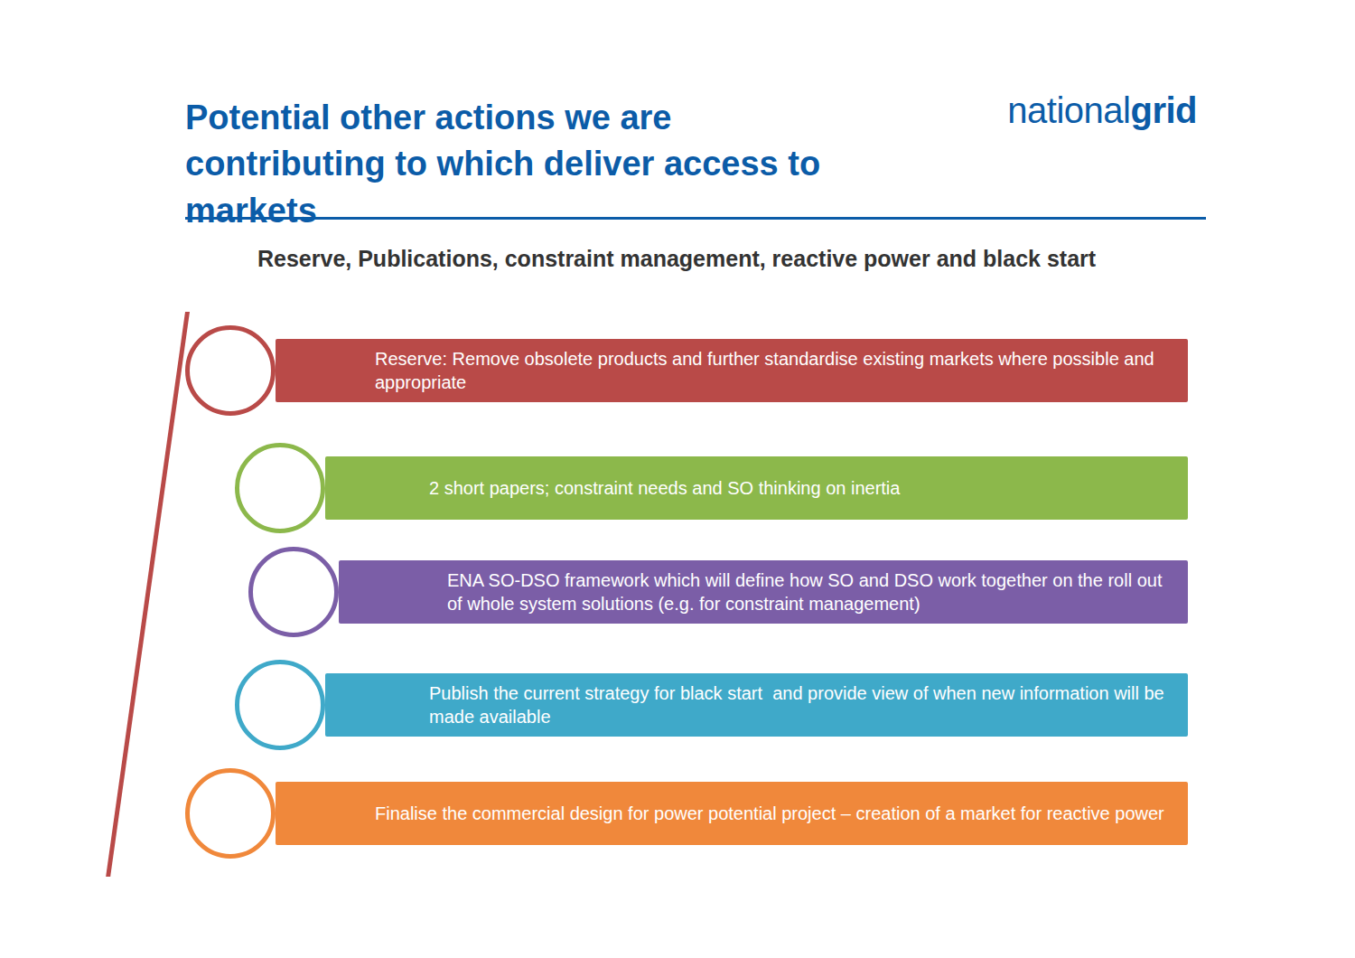nationalgrid
Potential other actions we are contributing to which deliver access to markets
Reserve, Publications, constraint management, reactive power and black start
Reserve: Remove obsolete products and further standardise existing markets where possible and appropriate
2 short papers; constraint needs and SO thinking on inertia
ENA SO-DSO framework which will define how SO and DSO work together on the roll out of whole system solutions (e.g. for constraint management)
Publish the current strategy for black start and provide view of when new information will be made available
Finalise the commercial design for power potential project – creation of a market for reactive power